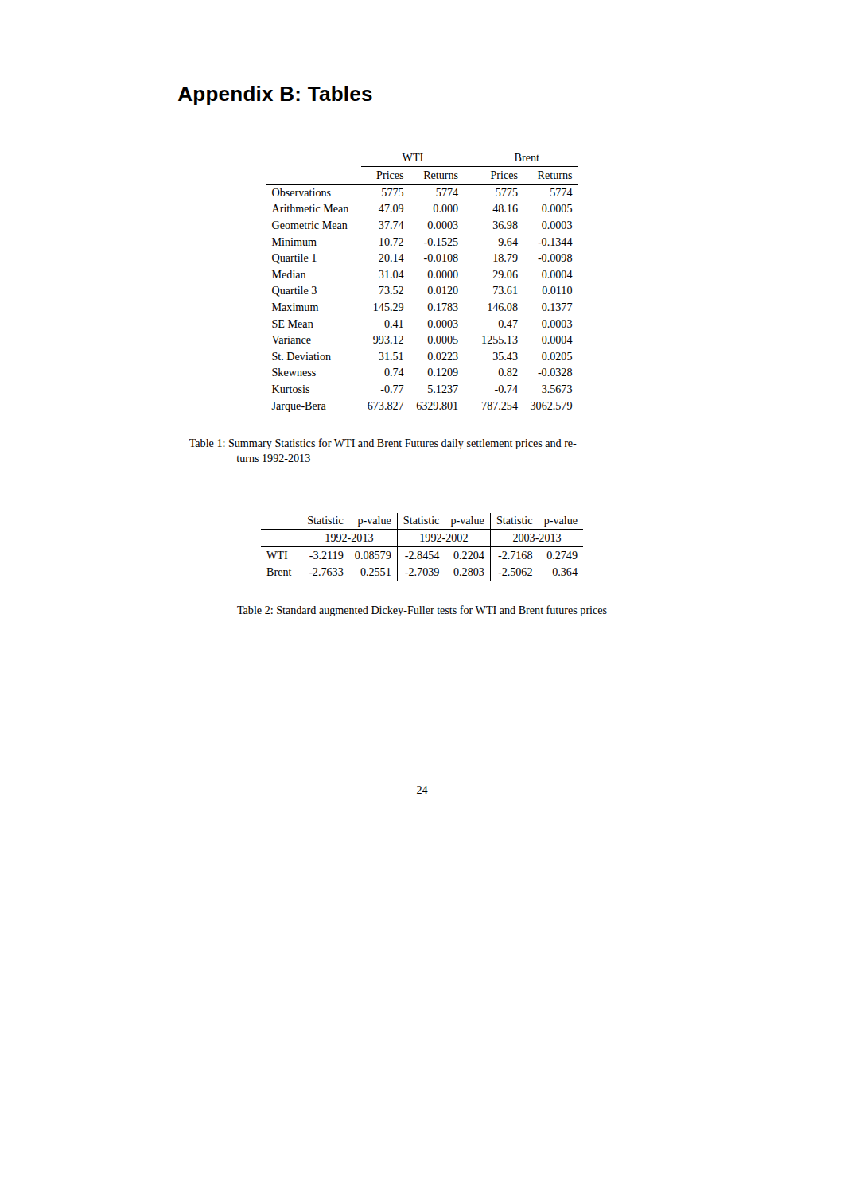Appendix B: Tables
| | WTI | Brent |
| --- | --- | --- |
| | Prices | Returns | Prices | Returns |
| Observations | 5775 | 5774 | 5775 | 5774 |
| Arithmetic Mean | 47.09 | 0.000 | 48.16 | 0.0005 |
| Geometric Mean | 37.74 | 0.0003 | 36.98 | 0.0003 |
| Minimum | 10.72 | -0.1525 | 9.64 | -0.1344 |
| Quartile 1 | 20.14 | -0.0108 | 18.79 | -0.0098 |
| Median | 31.04 | 0.0000 | 29.06 | 0.0004 |
| Quartile 3 | 73.52 | 0.0120 | 73.61 | 0.0110 |
| Maximum | 145.29 | 0.1783 | 146.08 | 0.1377 |
| SE Mean | 0.41 | 0.0003 | 0.47 | 0.0003 |
| Variance | 993.12 | 0.0005 | 1255.13 | 0.0004 |
| St. Deviation | 31.51 | 0.0223 | 35.43 | 0.0205 |
| Skewness | 0.74 | 0.1209 | 0.82 | -0.0328 |
| Kurtosis | -0.77 | 5.1237 | -0.74 | 3.5673 |
| Jarque-Bera | 673.827 | 6329.801 | 787.254 | 3062.579 |
Table 1: Summary Statistics for WTI and Brent Futures daily settlement prices and re- turns 1992-2013
| | Statistic | p-value | Statistic | p-value | Statistic | p-value |
| --- | --- | --- | --- | --- | --- | --- |
| | 1992-2013 | 1992-2002 | 2003-2013 |
| WTI | -3.2119 | 0.08579 | -2.8454 | 0.2204 | -2.7168 | 0.2749 |
| Brent | -2.7633 | 0.2551 | -2.7039 | 0.2803 | -2.5062 | 0.364 |
Table 2: Standard augmented Dickey-Fuller tests for WTI and Brent futures prices
24